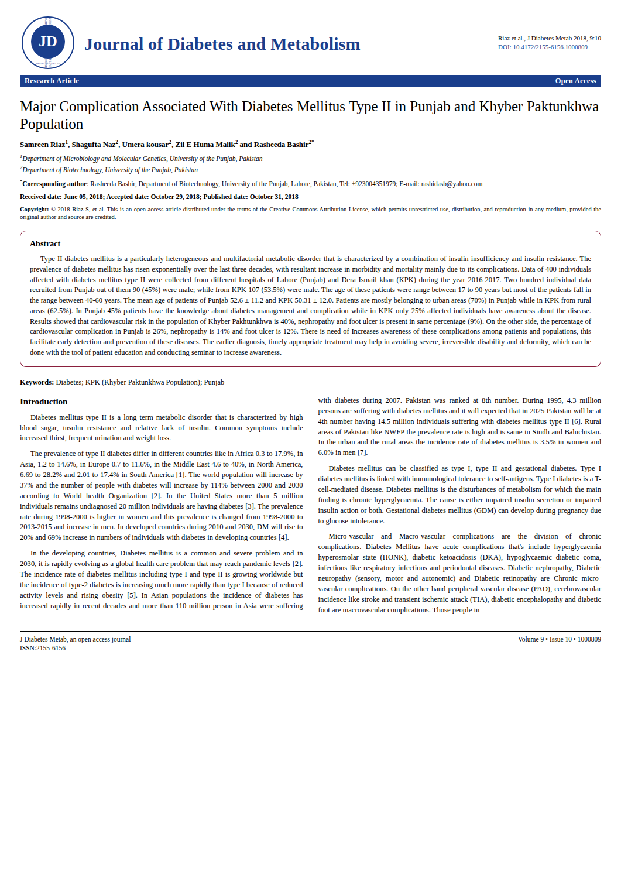Journal of Diabetes & Metabolism Journal of Diabetes & Metabolism ISSN: 2155-6156
JD
Journal of Diabetes and Metabolism
Riaz et al., J Diabetes Metab 2018, 9:10
DOI: 10.4172/2155-6156.1000809
Research Article Open Access
Major Complication Associated With Diabetes Mellitus Type II in Punjab and Khyber Paktunkhwa Population
Samreen Riaz1, Shagufta Naz2, Umera kousar2, Zil E Huma Malik2 and Rasheeda Bashir2*
1Department of Microbiology and Molecular Genetics, University of the Punjab, Pakistan
2Department of Biotechnology, University of the Punjab, Pakistan
*Corresponding author: Rasheeda Bashir, Department of Biotechnology, University of the Punjab, Lahore, Pakistan, Tel: +923004351979; E-mail: rashidasb@yahoo.com
Received date: June 05, 2018; Accepted date: October 29, 2018; Published date: October 31, 2018
Copyright: © 2018 Riaz S, et al. This is an open-access article distributed under the terms of the Creative Commons Attribution License, which permits unrestricted use, distribution, and reproduction in any medium, provided the original author and source are credited.
Abstract
Type-II diabetes mellitus is a particularly heterogeneous and multifactorial metabolic disorder that is characterized by a combination of insulin insufficiency and insulin resistance. The prevalence of diabetes mellitus has risen exponentially over the last three decades, with resultant increase in morbidity and mortality mainly due to its complications. Data of 400 individuals affected with diabetes mellitus type II were collected from different hospitals of Lahore (Punjab) and Dera Ismail khan (KPK) during the year 2016-2017. Two hundred individual data recruited from Punjab out of them 90 (45%) were male; while from KPK 107 (53.5%) were male. The age of these patients were range between 17 to 90 years but most of the patients fall in the range between 40-60 years. The mean age of patients of Punjab 52.6 ± 11.2 and KPK 50.31 ± 12.0. Patients are mostly belonging to urban areas (70%) in Punjab while in KPK from rural areas (62.5%). In Punjab 45% patients have the knowledge about diabetes management and complication while in KPK only 25% affected individuals have awareness about the disease. Results showed that cardiovascular risk in the population of Khyber Pakhtunkhwa is 40%, nephropathy and foot ulcer is present in same percentage (9%). On the other side, the percentage of cardiovascular complication in Punjab is 26%, nephropathy is 14% and foot ulcer is 12%. There is need of Increases awareness of these complications among patients and populations, this facilitate early detection and prevention of these diseases. The earlier diagnosis, timely appropriate treatment may help in avoiding severe, irreversible disability and deformity, which can be done with the tool of patient education and conducting seminar to increase awareness.
Keywords: Diabetes; KPK (Khyber Paktunkhwa Population); Punjab
Introduction
Diabetes mellitus type II is a long term metabolic disorder that is characterized by high blood sugar, insulin resistance and relative lack of insulin. Common symptoms include increased thirst, frequent urination and weight loss.
The prevalence of type II diabetes differ in different countries like in Africa 0.3 to 17.9%, in Asia, 1.2 to 14.6%, in Europe 0.7 to 11.6%, in the Middle East 4.6 to 40%, in North America, 6.69 to 28.2% and 2.01 to 17.4% in South America [1]. The world population will increase by 37% and the number of people with diabetes will increase by 114% between 2000 and 2030 according to World health Organization [2]. In the United States more than 5 million individuals remains undiagnosed 20 million individuals are having diabetes [3]. The prevalence rate during 1998-2000 is higher in women and this prevalence is changed from 1998-2000 to 2013-2015 and increase in men. In developed countries during 2010 and 2030, DM will rise to 20% and 69% increase in numbers of individuals with diabetes in developing countries [4].
In the developing countries, Diabetes mellitus is a common and severe problem and in 2030, it is rapidly evolving as a global health care problem that may reach pandemic levels [2]. The incidence rate of diabetes mellitus including type I and type II is growing worldwide but the incidence of type-2 diabetes is increasing much more rapidly than type I because of reduced activity levels and rising obesity [5]. In Asian populations the incidence of diabetes has increased rapidly in recent decades and more than 110 million person in Asia were suffering with diabetes during 2007. Pakistan was ranked at 8th number. During 1995, 4.3 million persons are suffering with diabetes mellitus and it will expected that in 2025 Pakistan will be at 4th number having 14.5 million individuals suffering with diabetes mellitus type II [6]. Rural areas of Pakistan like NWFP the prevalence rate is high and is same in Sindh and Baluchistan. In the urban and the rural areas the incidence rate of diabetes mellitus is 3.5% in women and 6.0% in men [7].
Diabetes mellitus can be classified as type I, type II and gestational diabetes. Type I diabetes mellitus is linked with immunological tolerance to self-antigens. Type I diabetes is a T-cell-mediated disease. Diabetes mellitus is the disturbances of metabolism for which the main finding is chronic hyperglycaemia. The cause is either impaired insulin secretion or impaired insulin action or both. Gestational diabetes mellitus (GDM) can develop during pregnancy due to glucose intolerance.
Micro-vascular and Macro-vascular complications are the division of chronic complications. Diabetes Mellitus have acute complications that's include hyperglycaemia hyperosmolar state (HONK), diabetic ketoacidosis (DKA), hypoglycaemic diabetic coma, infections like respiratory infections and periodontal diseases. Diabetic nephropathy, Diabetic neuropathy (sensory, motor and autonomic) and Diabetic retinopathy are Chronic micro-vascular complications. On the other hand peripheral vascular disease (PAD), cerebrovascular incidence like stroke and transient ischemic attack (TIA), diabetic encephalopathy and diabetic foot are macrovascular complications. Those people in
J Diabetes Metab, an open access journal
ISSN:2155-6156
Volume 9 • Issue 10 • 1000809